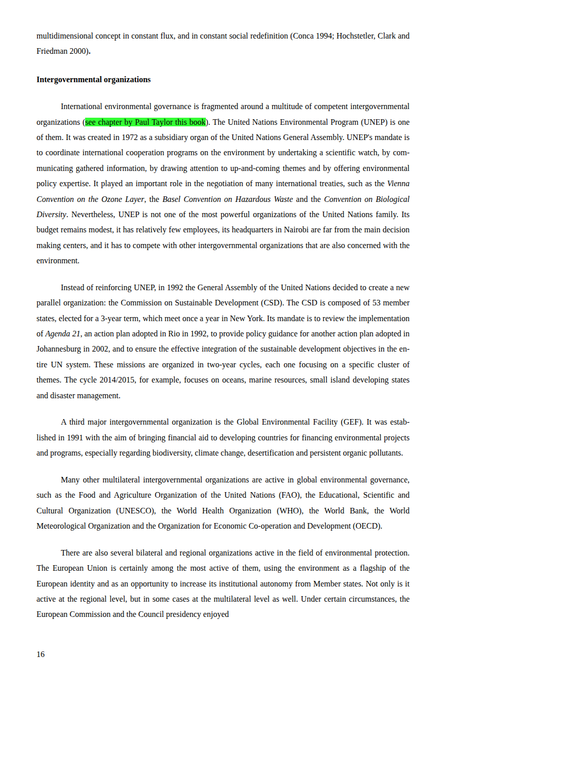multidimensional concept in constant flux, and in constant social redefinition (Conca 1994; Hochstetler, Clark and Friedman 2000).
Intergovernmental organizations
International environmental governance is fragmented around a multitude of competent intergovernmental organizations (see chapter by Paul Taylor this book). The United Nations Environmental Program (UNEP) is one of them. It was created in 1972 as a subsidiary organ of the United Nations General Assembly. UNEP's mandate is to coordinate international cooperation programs on the environment by undertaking a scientific watch, by communicating gathered information, by drawing attention to up-and-coming themes and by offering environmental policy expertise. It played an important role in the negotiation of many international treaties, such as the Vienna Convention on the Ozone Layer, the Basel Convention on Hazardous Waste and the Convention on Biological Diversity. Nevertheless, UNEP is not one of the most powerful organizations of the United Nations family. Its budget remains modest, it has relatively few employees, its headquarters in Nairobi are far from the main decision making centers, and it has to compete with other intergovernmental organizations that are also concerned with the environment.
Instead of reinforcing UNEP, in 1992 the General Assembly of the United Nations decided to create a new parallel organization: the Commission on Sustainable Development (CSD). The CSD is composed of 53 member states, elected for a 3-year term, which meet once a year in New York. Its mandate is to review the implementation of Agenda 21, an action plan adopted in Rio in 1992, to provide policy guidance for another action plan adopted in Johannesburg in 2002, and to ensure the effective integration of the sustainable development objectives in the entire UN system. These missions are organized in two-year cycles, each one focusing on a specific cluster of themes. The cycle 2014/2015, for example, focuses on oceans, marine resources, small island developing states and disaster management.
A third major intergovernmental organization is the Global Environmental Facility (GEF). It was established in 1991 with the aim of bringing financial aid to developing countries for financing environmental projects and programs, especially regarding biodiversity, climate change, desertification and persistent organic pollutants.
Many other multilateral intergovernmental organizations are active in global environmental governance, such as the Food and Agriculture Organization of the United Nations (FAO), the Educational, Scientific and Cultural Organization (UNESCO), the World Health Organization (WHO), the World Bank, the World Meteorological Organization and the Organization for Economic Co-operation and Development (OECD).
There are also several bilateral and regional organizations active in the field of environmental protection. The European Union is certainly among the most active of them, using the environment as a flagship of the European identity and as an opportunity to increase its institutional autonomy from Member states. Not only is it active at the regional level, but in some cases at the multilateral level as well. Under certain circumstances, the European Commission and the Council presidency enjoyed
16